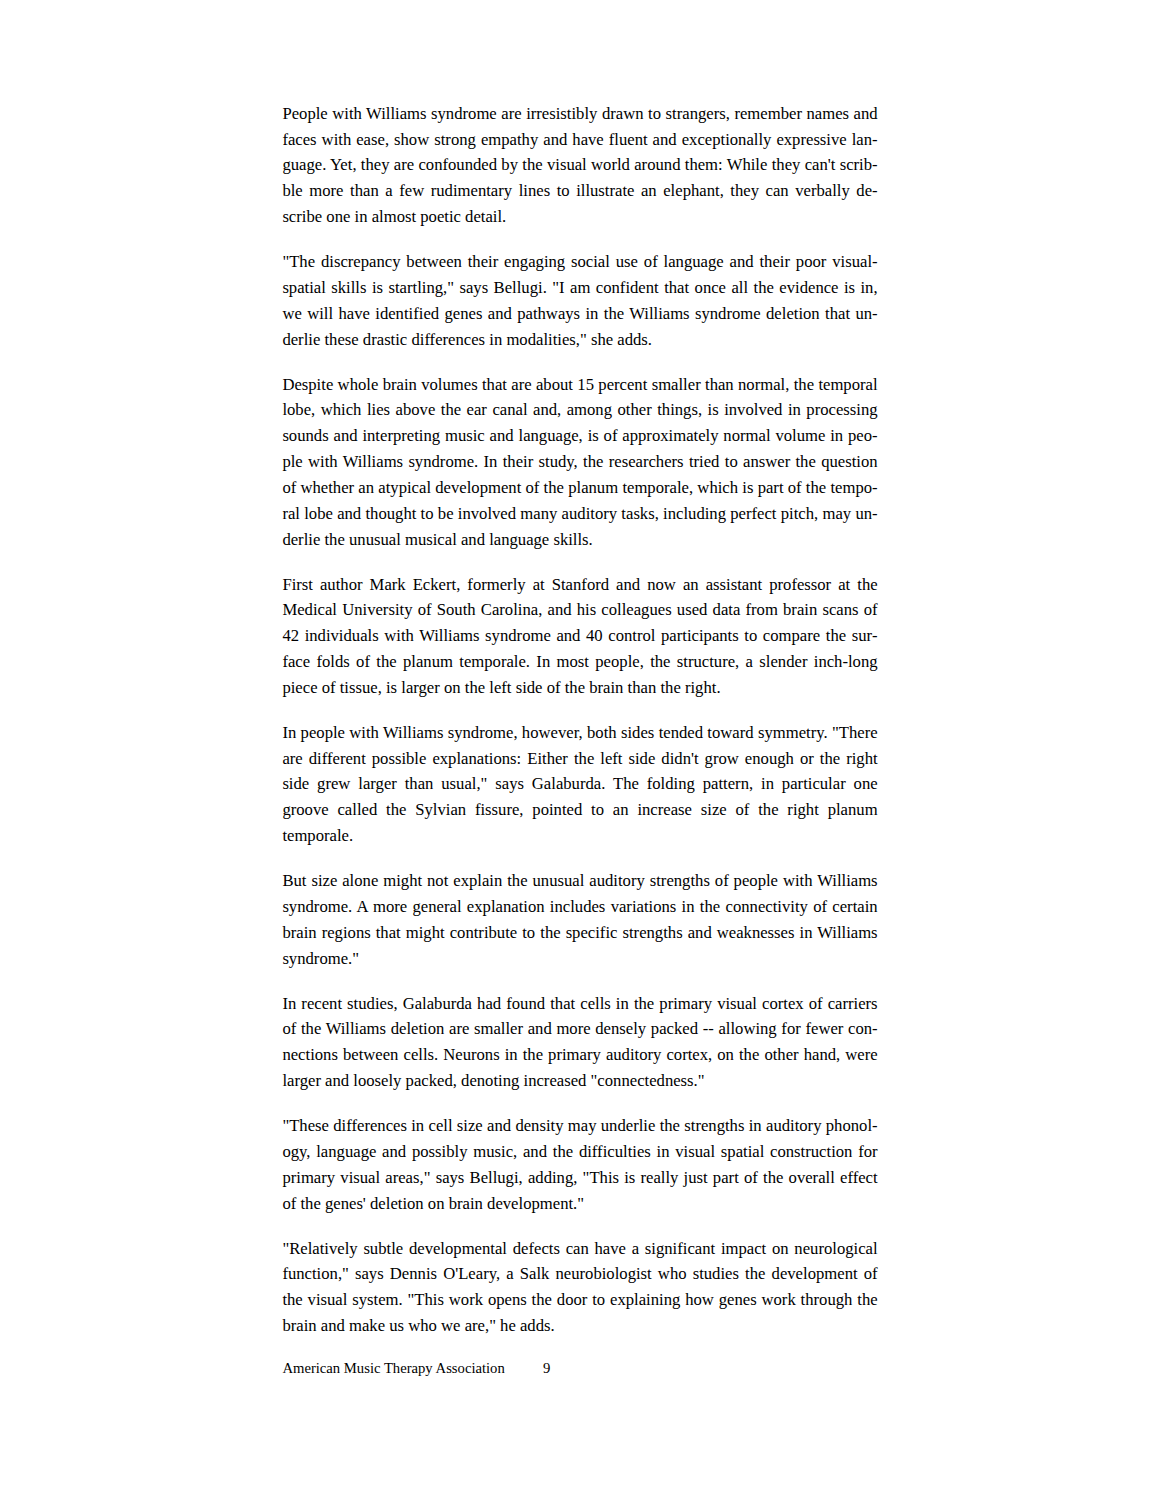People with Williams syndrome are irresistibly drawn to strangers, remember names and faces with ease, show strong empathy and have fluent and exceptionally expressive language. Yet, they are confounded by the visual world around them: While they can't scribble more than a few rudimentary lines to illustrate an elephant, they can verbally describe one in almost poetic detail.
"The discrepancy between their engaging social use of language and their poor visual-spatial skills is startling," says Bellugi. "I am confident that once all the evidence is in, we will have identified genes and pathways in the Williams syndrome deletion that underlie these drastic differences in modalities," she adds.
Despite whole brain volumes that are about 15 percent smaller than normal, the temporal lobe, which lies above the ear canal and, among other things, is involved in processing sounds and interpreting music and language, is of approximately normal volume in people with Williams syndrome. In their study, the researchers tried to answer the question of whether an atypical development of the planum temporale, which is part of the temporal lobe and thought to be involved many auditory tasks, including perfect pitch, may underlie the unusual musical and language skills.
First author Mark Eckert, formerly at Stanford and now an assistant professor at the Medical University of South Carolina, and his colleagues used data from brain scans of 42 individuals with Williams syndrome and 40 control participants to compare the surface folds of the planum temporale. In most people, the structure, a slender inch-long piece of tissue, is larger on the left side of the brain than the right.
In people with Williams syndrome, however, both sides tended toward symmetry. "There are different possible explanations: Either the left side didn't grow enough or the right side grew larger than usual," says Galaburda. The folding pattern, in particular one groove called the Sylvian fissure, pointed to an increase size of the right planum temporale.
But size alone might not explain the unusual auditory strengths of people with Williams syndrome. A more general explanation includes variations in the connectivity of certain brain regions that might contribute to the specific strengths and weaknesses in Williams syndrome."
In recent studies, Galaburda had found that cells in the primary visual cortex of carriers of the Williams deletion are smaller and more densely packed -- allowing for fewer connections between cells. Neurons in the primary auditory cortex, on the other hand, were larger and loosely packed, denoting increased "connectedness."
"These differences in cell size and density may underlie the strengths in auditory phonology, language and possibly music, and the difficulties in visual spatial construction for primary visual areas," says Bellugi, adding, "This is really just part of the overall effect of the genes' deletion on brain development."
"Relatively subtle developmental defects can have a significant impact on neurological function," says Dennis O'Leary, a Salk neurobiologist who studies the development of the visual system. "This work opens the door to explaining how genes work through the brain and make us who we are," he adds.
American Music Therapy Association 9